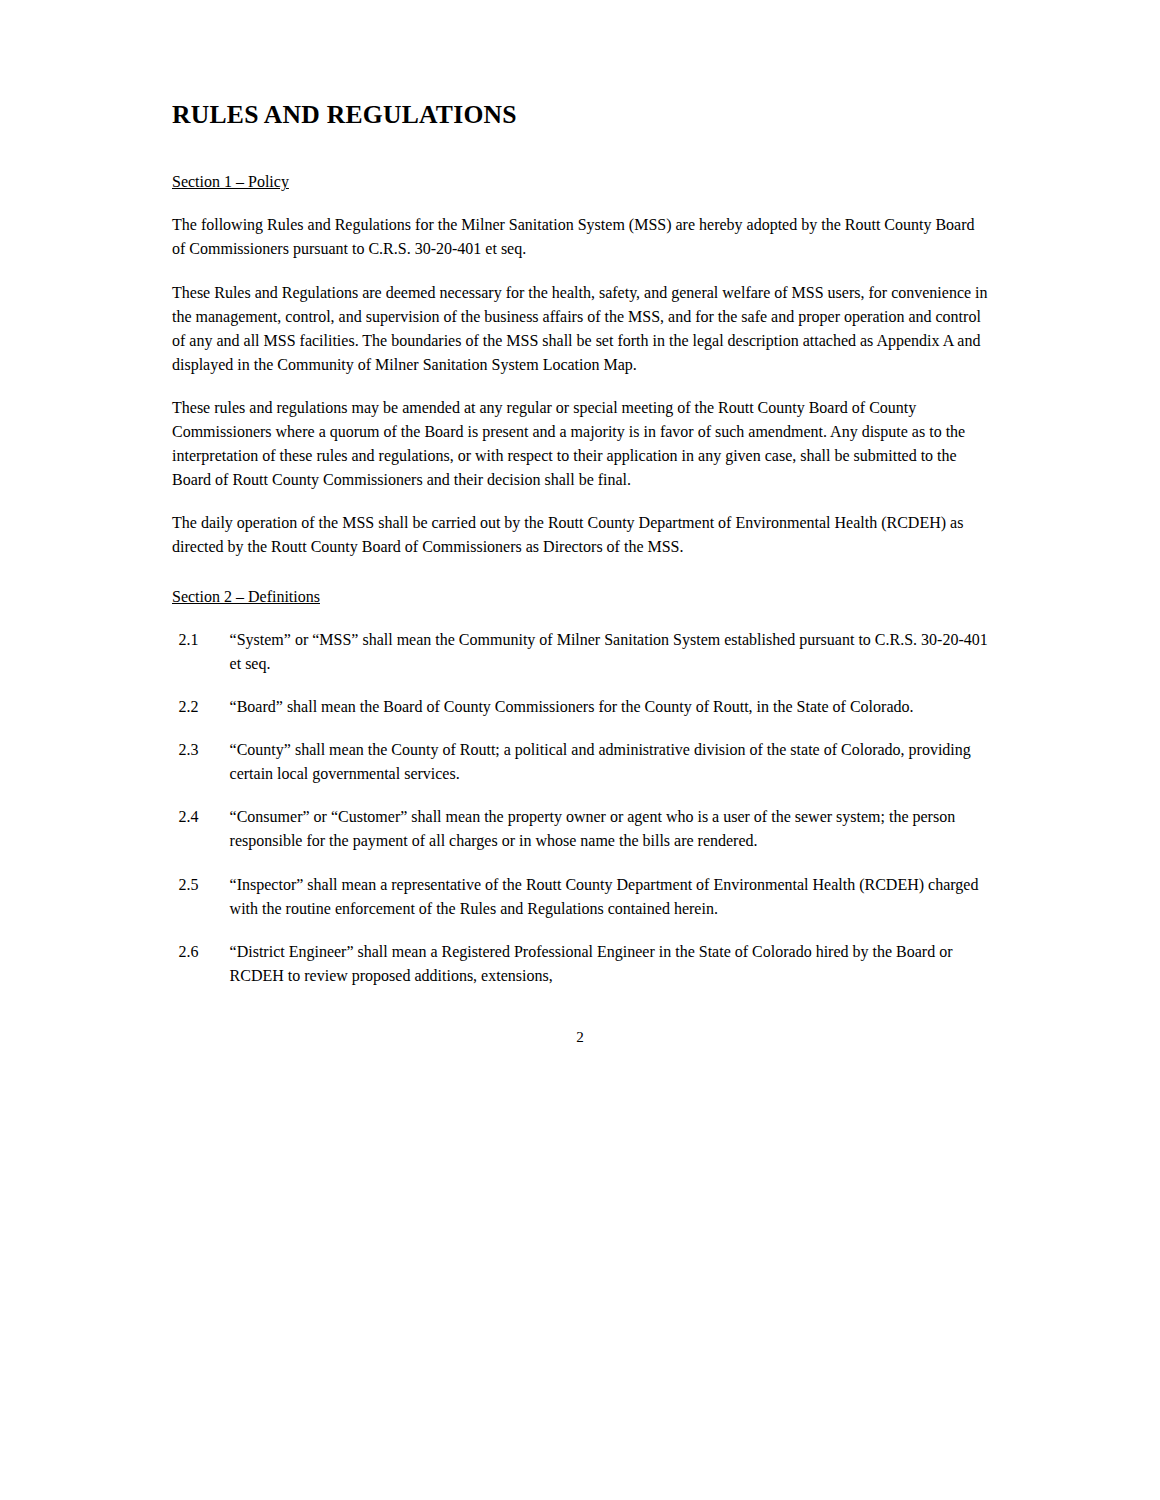RULES AND REGULATIONS
Section 1 – Policy
The following Rules and Regulations for the Milner Sanitation System (MSS) are hereby adopted by the Routt County Board of Commissioners pursuant to C.R.S. 30-20-401 et seq.
These Rules and Regulations are deemed necessary for the health, safety, and general welfare of MSS users, for convenience in the management, control, and supervision of the business affairs of the MSS, and for the safe and proper operation and control of any and all MSS facilities. The boundaries of the MSS shall be set forth in the legal description attached as Appendix A and displayed in the Community of Milner Sanitation System Location Map.
These rules and regulations may be amended at any regular or special meeting of the Routt County Board of County Commissioners where a quorum of the Board is present and a majority is in favor of such amendment. Any dispute as to the interpretation of these rules and regulations, or with respect to their application in any given case, shall be submitted to the Board of Routt County Commissioners and their decision shall be final.
The daily operation of the MSS shall be carried out by the Routt County Department of Environmental Health (RCDEH) as directed by the Routt County Board of Commissioners as Directors of the MSS.
Section 2 – Definitions
2.1
“System” or “MSS” shall mean the Community of Milner Sanitation System established pursuant to C.R.S. 30-20-401 et seq.
2.2
“Board” shall mean the Board of County Commissioners for the County of Routt, in the State of Colorado.
2.3
“County” shall mean the County of Routt; a political and administrative division of the state of Colorado, providing certain local governmental services.
2.4
“Consumer” or “Customer” shall mean the property owner or agent who is a user of the sewer system; the person responsible for the payment of all charges or in whose name the bills are rendered.
2.5
“Inspector” shall mean a representative of the Routt County Department of Environmental Health (RCDEH) charged with the routine enforcement of the Rules and Regulations contained herein.
2.6
“District Engineer” shall mean a Registered Professional Engineer in the State of Colorado hired by the Board or RCDEH to review proposed additions, extensions,
2